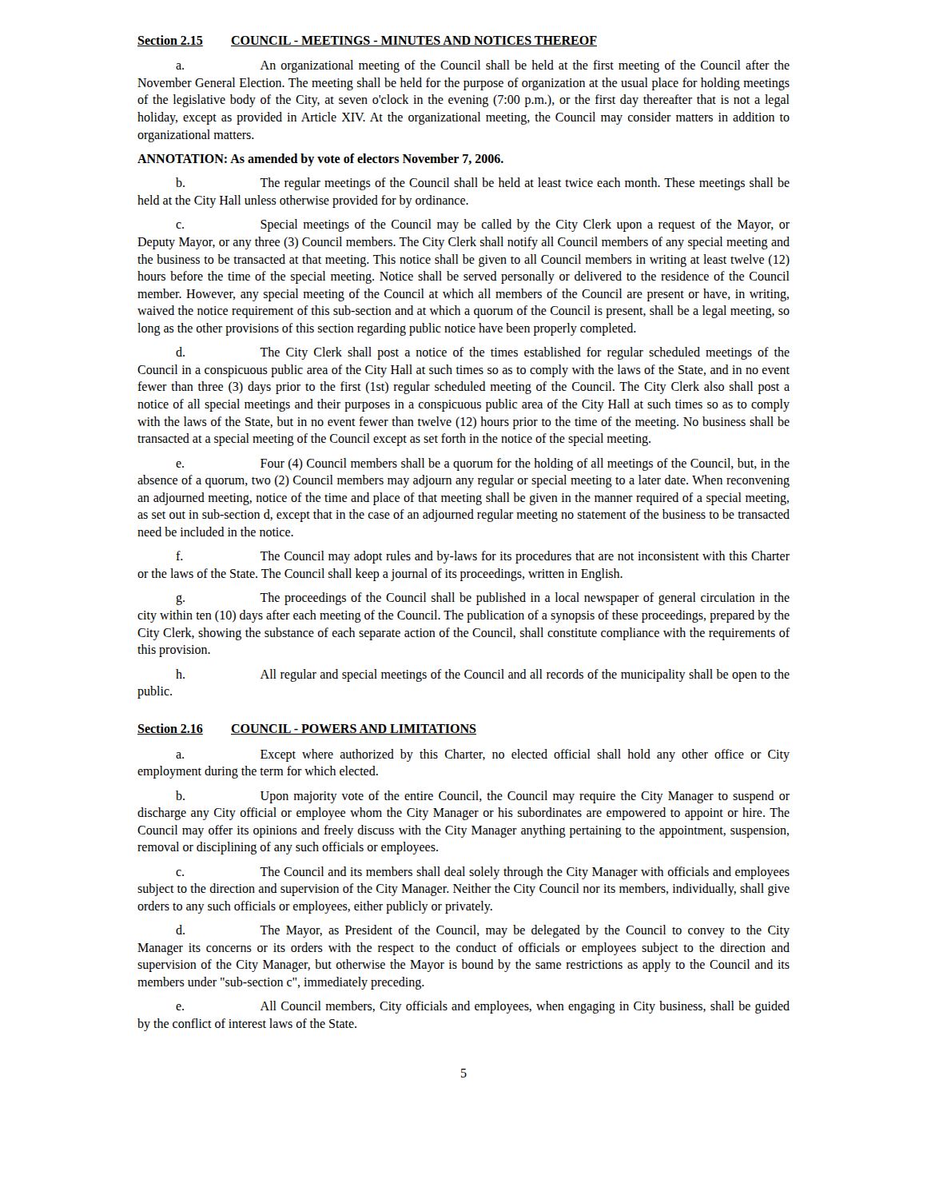Section 2.15 COUNCIL - MEETINGS - MINUTES AND NOTICES THEREOF
a. An organizational meeting of the Council shall be held at the first meeting of the Council after the November General Election. The meeting shall be held for the purpose of organization at the usual place for holding meetings of the legislative body of the City, at seven o'clock in the evening (7:00 p.m.), or the first day thereafter that is not a legal holiday, except as provided in Article XIV. At the organizational meeting, the Council may consider matters in addition to organizational matters.
ANNOTATION: As amended by vote of electors November 7, 2006.
b. The regular meetings of the Council shall be held at least twice each month. These meetings shall be held at the City Hall unless otherwise provided for by ordinance.
c. Special meetings of the Council may be called by the City Clerk upon a request of the Mayor, or Deputy Mayor, or any three (3) Council members. The City Clerk shall notify all Council members of any special meeting and the business to be transacted at that meeting. This notice shall be given to all Council members in writing at least twelve (12) hours before the time of the special meeting. Notice shall be served personally or delivered to the residence of the Council member. However, any special meeting of the Council at which all members of the Council are present or have, in writing, waived the notice requirement of this sub-section and at which a quorum of the Council is present, shall be a legal meeting, so long as the other provisions of this section regarding public notice have been properly completed.
d. The City Clerk shall post a notice of the times established for regular scheduled meetings of the Council in a conspicuous public area of the City Hall at such times so as to comply with the laws of the State, and in no event fewer than three (3) days prior to the first (1st) regular scheduled meeting of the Council. The City Clerk also shall post a notice of all special meetings and their purposes in a conspicuous public area of the City Hall at such times so as to comply with the laws of the State, but in no event fewer than twelve (12) hours prior to the time of the meeting. No business shall be transacted at a special meeting of the Council except as set forth in the notice of the special meeting.
e. Four (4) Council members shall be a quorum for the holding of all meetings of the Council, but, in the absence of a quorum, two (2) Council members may adjourn any regular or special meeting to a later date. When reconvening an adjourned meeting, notice of the time and place of that meeting shall be given in the manner required of a special meeting, as set out in sub-section d, except that in the case of an adjourned regular meeting no statement of the business to be transacted need be included in the notice.
f. The Council may adopt rules and by-laws for its procedures that are not inconsistent with this Charter or the laws of the State. The Council shall keep a journal of its proceedings, written in English.
g. The proceedings of the Council shall be published in a local newspaper of general circulation in the city within ten (10) days after each meeting of the Council. The publication of a synopsis of these proceedings, prepared by the City Clerk, showing the substance of each separate action of the Council, shall constitute compliance with the requirements of this provision.
h. All regular and special meetings of the Council and all records of the municipality shall be open to the public.
Section 2.16 COUNCIL - POWERS AND LIMITATIONS
a. Except where authorized by this Charter, no elected official shall hold any other office or City employment during the term for which elected.
b. Upon majority vote of the entire Council, the Council may require the City Manager to suspend or discharge any City official or employee whom the City Manager or his subordinates are empowered to appoint or hire. The Council may offer its opinions and freely discuss with the City Manager anything pertaining to the appointment, suspension, removal or disciplining of any such officials or employees.
c. The Council and its members shall deal solely through the City Manager with officials and employees subject to the direction and supervision of the City Manager. Neither the City Council nor its members, individually, shall give orders to any such officials or employees, either publicly or privately.
d. The Mayor, as President of the Council, may be delegated by the Council to convey to the City Manager its concerns or its orders with the respect to the conduct of officials or employees subject to the direction and supervision of the City Manager, but otherwise the Mayor is bound by the same restrictions as apply to the Council and its members under "sub-section c", immediately preceding.
e. All Council members, City officials and employees, when engaging in City business, shall be guided by the conflict of interest laws of the State.
5